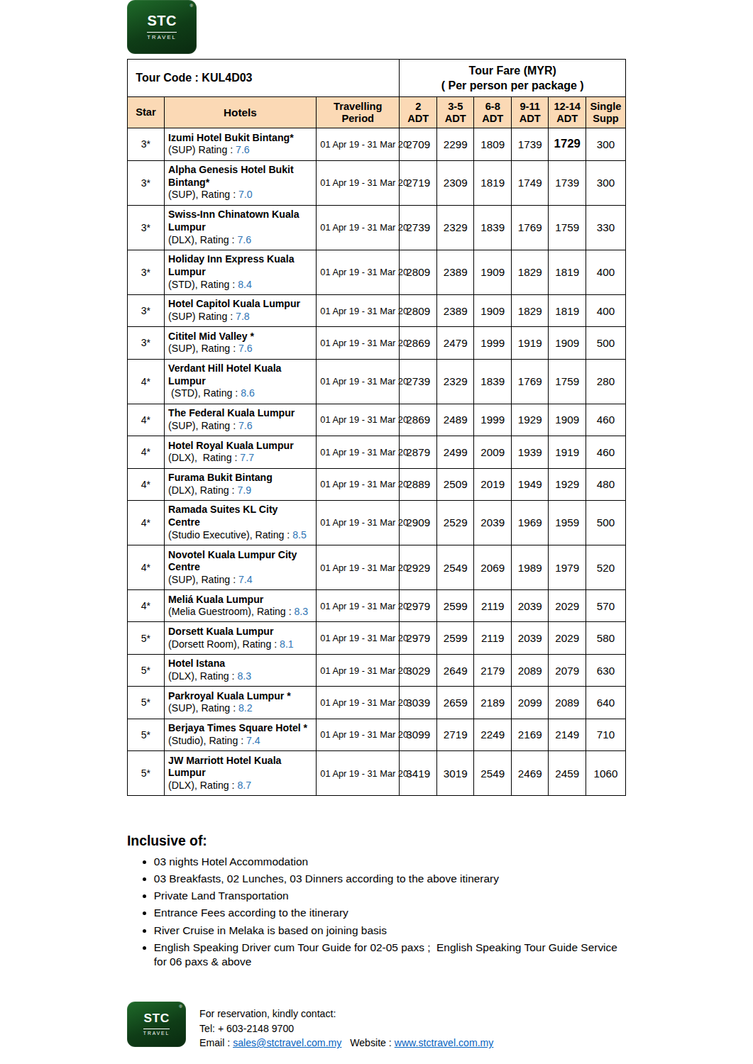® STC TRAVEL
| Tour Code : KUL4D03 | Tour Fare (MYR) ( Per person per package ) |
| --- | --- |
| Star | Hotels | Travelling Period | 2 ADT | 3-5 ADT | 6-8 ADT | 9-11 ADT | 12-14 ADT | Single Supp |
| 3* | Izumi Hotel Bukit Bintang * (SUP) Rating : 7.6 | 01 Apr 19 - 31 Mar 20 | 2709 | 2299 | 1809 | 1739 | 1729 | 300 |
| 3* | Alpha Genesis Hotel Bukit Bintang * (SUP), Rating : 7.0 | 01 Apr 19 - 31 Mar 20 | 2719 | 2309 | 1819 | 1749 | 1739 | 300 |
| 3* | Swiss-Inn Chinatown Kuala Lumpur (DLX), Rating : 7.6 | 01 Apr 19 - 31 Mar 20 | 2739 | 2329 | 1839 | 1769 | 1759 | 330 |
| 3* | Holiday Inn Express Kuala Lumpur (STD), Rating : 8.4 | 01 Apr 19 - 31 Mar 20 | 2809 | 2389 | 1909 | 1829 | 1819 | 400 |
| 3* | Hotel Capitol Kuala Lumpur (SUP) Rating : 7.8 | 01 Apr 19 - 31 Mar 20 | 2809 | 2389 | 1909 | 1829 | 1819 | 400 |
| 3* | Cititel Mid Valley * (SUP), Rating : 7.6 | 01 Apr 19 - 31 Mar 20 | 2869 | 2479 | 1999 | 1919 | 1909 | 500 |
| 4* | Verdant Hill Hotel Kuala Lumpur (STD), Rating : 8.6 | 01 Apr 19 - 31 Mar 20 | 2739 | 2329 | 1839 | 1769 | 1759 | 280 |
| 4* | The Federal Kuala Lumpur (SUP), Rating : 7.6 | 01 Apr 19 - 31 Mar 20 | 2869 | 2489 | 1999 | 1929 | 1909 | 460 |
| 4* | Hotel Royal Kuala Lumpur (DLX), Rating : 7.7 | 01 Apr 19 - 31 Mar 20 | 2879 | 2499 | 2009 | 1939 | 1919 | 460 |
| 4* | Furama Bukit Bintang (DLX), Rating : 7.9 | 01 Apr 19 - 31 Mar 20 | 2889 | 2509 | 2019 | 1949 | 1929 | 480 |
| 4* | Ramada Suites KL City Centre (Studio Executive), Rating : 8.5 | 01 Apr 19 - 31 Mar 20 | 2909 | 2529 | 2039 | 1969 | 1959 | 500 |
| 4* | Novotel Kuala Lumpur City Centre (SUP), Rating : 7.4 | 01 Apr 19 - 31 Mar 20 | 2929 | 2549 | 2069 | 1989 | 1979 | 520 |
| 4* | Meliá Kuala Lumpur (Melia Guestroom), Rating : 8.3 | 01 Apr 19 - 31 Mar 20 | 2979 | 2599 | 2119 | 2039 | 2029 | 570 |
| 5* | Dorsett Kuala Lumpur (Dorsett Room), Rating : 8.1 | 01 Apr 19 - 31 Mar 20 | 2979 | 2599 | 2119 | 2039 | 2029 | 580 |
| 5* | Hotel Istana (DLX), Rating : 8.3 | 01 Apr 19 - 31 Mar 20 | 3029 | 2649 | 2179 | 2089 | 2079 | 630 |
| 5* | Parkroyal Kuala Lumpur * (SUP), Rating : 8.2 | 01 Apr 19 - 31 Mar 20 | 3039 | 2659 | 2189 | 2099 | 2089 | 640 |
| 5* | Berjaya Times Square Hotel * (Studio), Rating : 7.4 | 01 Apr 19 - 31 Mar 20 | 3099 | 2719 | 2249 | 2169 | 2149 | 710 |
| 5* | JW Marriott Hotel Kuala Lumpur (DLX), Rating : 8.7 | 01 Apr 19 - 31 Mar 20 | 3419 | 3019 | 2549 | 2469 | 2459 | 1060 |
Inclusive of:
03 nights Hotel Accommodation
03 Breakfasts, 02 Lunches, 03 Dinners according to the above itinerary
Private Land Transportation
Entrance Fees according to the itinerary
River Cruise in Melaka is based on joining basis
English Speaking Driver cum Tour Guide for 02-05 paxs ; English Speaking Tour Guide Service for 06 paxs & above
® STC TRAVEL
For reservation, kindly contact:
Tel: + 603-2148 9700
Email : sales@stctravel.com.my Website : www.stctravel.com.my